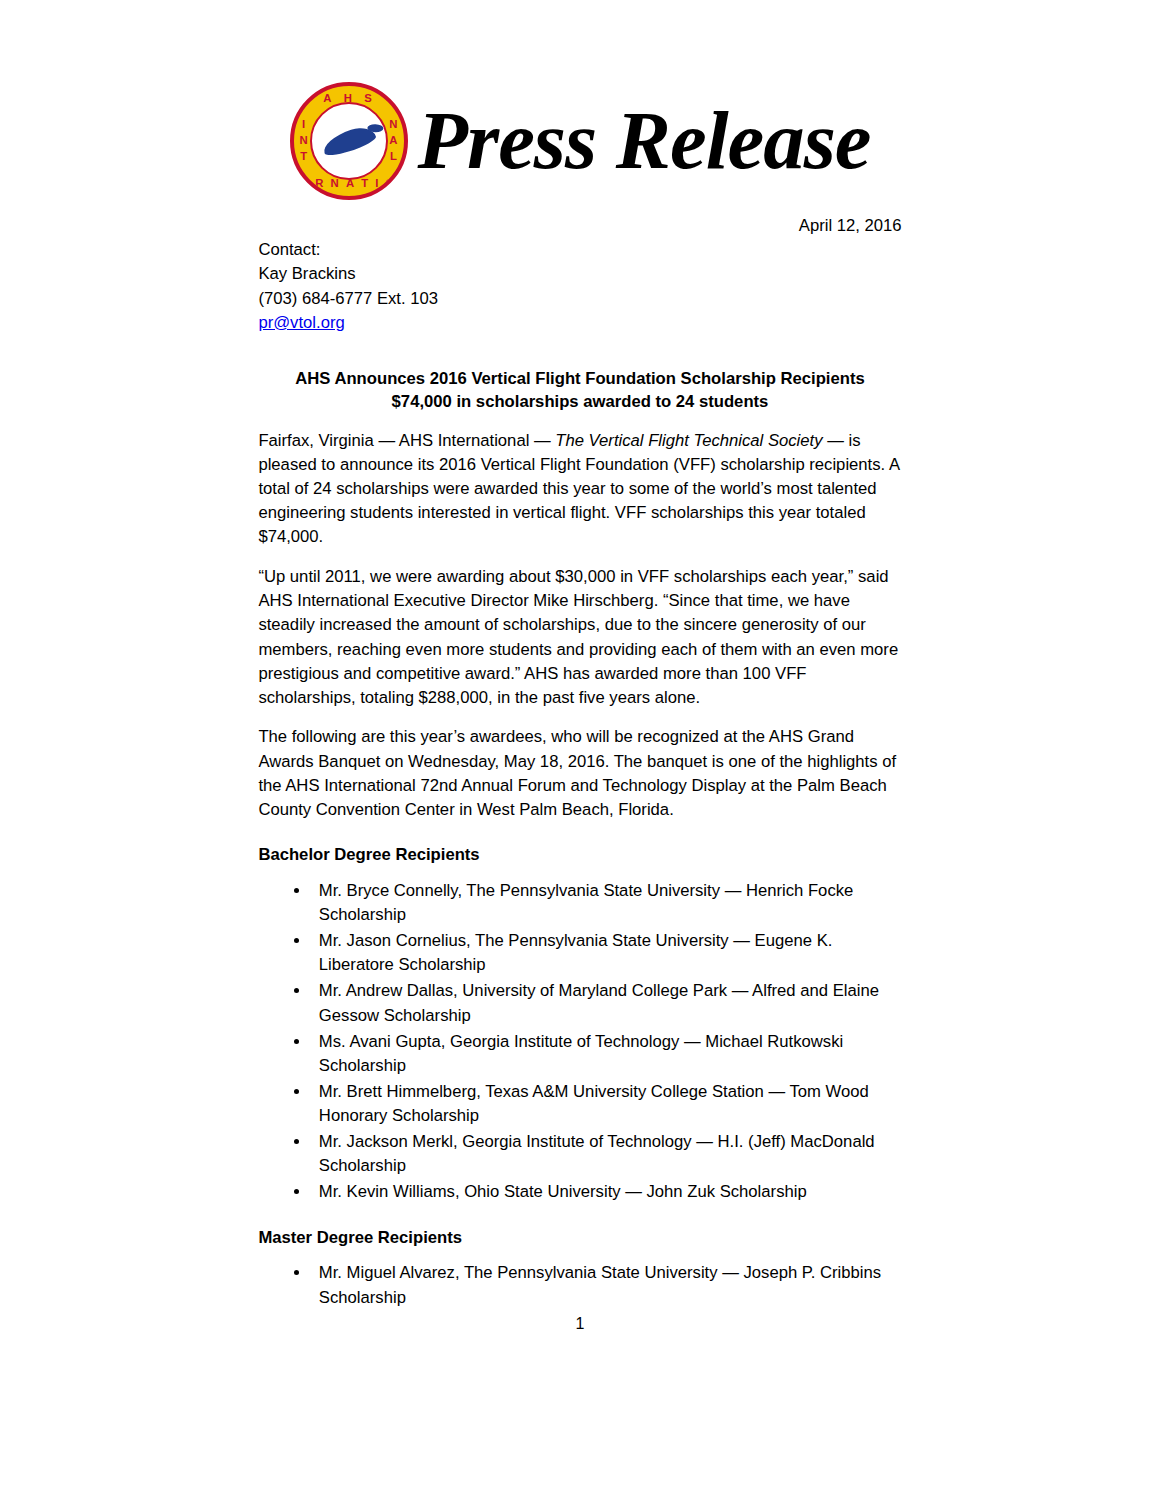A H S
I
N
T
N
A
L
E R N A T I O
Press Release
April 12, 2016
Contact:
Kay Brackins
(703) 684-6777 Ext. 103
pr@vtol.org
AHS Announces 2016 Vertical Flight Foundation Scholarship Recipients $74,000 in scholarships awarded to 24 students
Fairfax, Virginia — AHS International — The Vertical Flight Technical Society — is pleased to announce its 2016 Vertical Flight Foundation (VFF) scholarship recipients. A total of 24 scholarships were awarded this year to some of the world’s most talented engineering students interested in vertical flight. VFF scholarships this year totaled $74,000.
“Up until 2011, we were awarding about $30,000 in VFF scholarships each year,” said AHS International Executive Director Mike Hirschberg. “Since that time, we have steadily increased the amount of scholarships, due to the sincere generosity of our members, reaching even more students and providing each of them with an even more prestigious and competitive award.” AHS has awarded more than 100 VFF scholarships, totaling $288,000, in the past five years alone.
The following are this year’s awardees, who will be recognized at the AHS Grand Awards Banquet on Wednesday, May 18, 2016. The banquet is one of the highlights of the AHS International 72nd Annual Forum and Technology Display at the Palm Beach County Convention Center in West Palm Beach, Florida.
Bachelor Degree Recipients
Mr. Bryce Connelly, The Pennsylvania State University — Henrich Focke Scholarship
Mr. Jason Cornelius, The Pennsylvania State University — Eugene K. Liberatore Scholarship
Mr. Andrew Dallas, University of Maryland College Park — Alfred and Elaine Gessow Scholarship
Ms. Avani Gupta, Georgia Institute of Technology — Michael Rutkowski Scholarship
Mr. Brett Himmelberg, Texas A&M University College Station — Tom Wood Honorary Scholarship
Mr. Jackson Merkl, Georgia Institute of Technology — H.I. (Jeff) MacDonald Scholarship
Mr. Kevin Williams, Ohio State University — John Zuk Scholarship
Master Degree Recipients
Mr. Miguel Alvarez, The Pennsylvania State University — Joseph P. Cribbins Scholarship
1